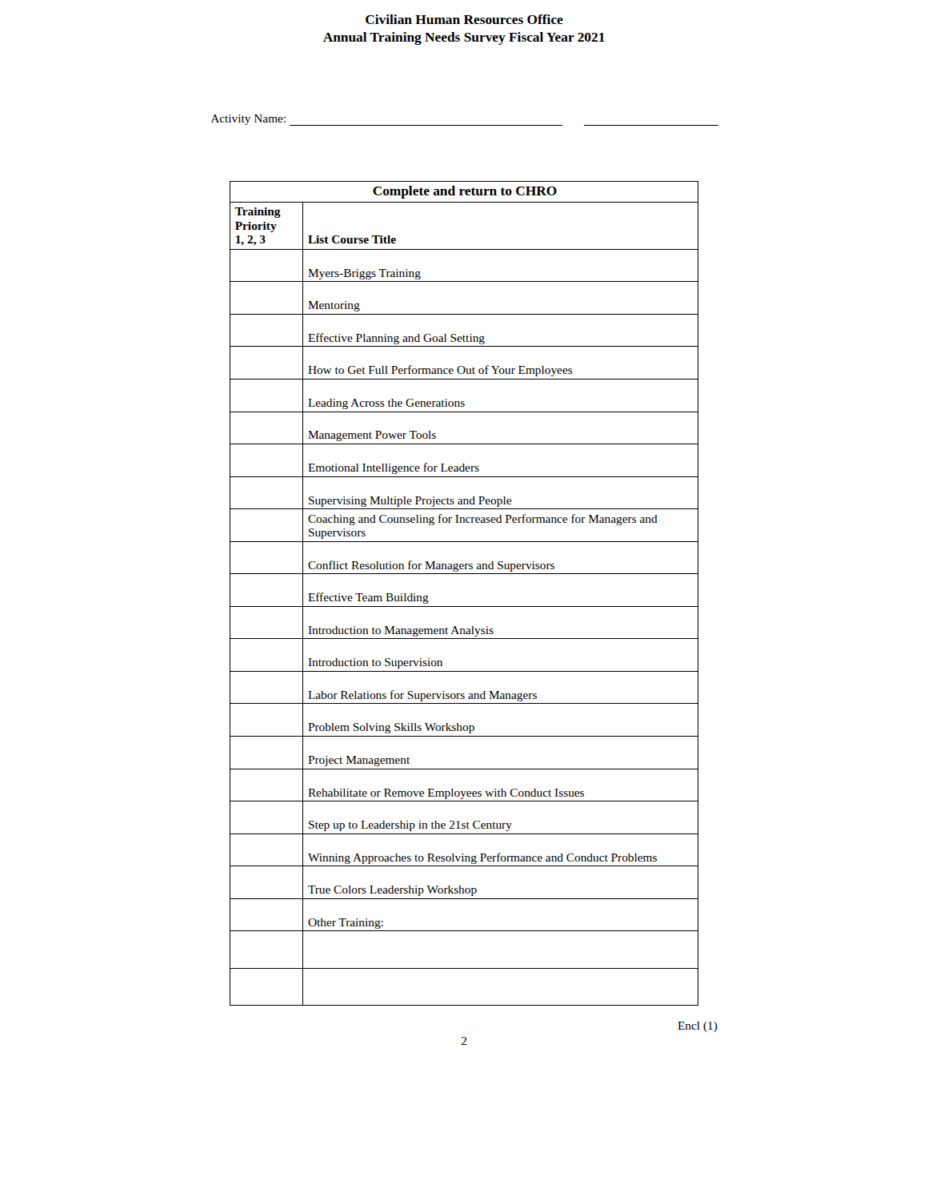Civilian Human Resources Office
Annual Training Needs Survey Fiscal Year 2021
Activity Name:
| Complete and return to CHRO |
| Training Priority 1, 2, 3 | List Course Title |
| | Myers-Briggs Training |
| | Mentoring |
| | Effective Planning and Goal Setting |
| | How to Get Full Performance Out of Your Employees |
| | Leading Across the Generations |
| | Management Power Tools |
| | Emotional Intelligence for Leaders |
| | Supervising Multiple Projects and People |
| | Coaching and Counseling for Increased Performance for Managers and Supervisors |
| | Conflict Resolution for Managers and Supervisors |
| | Effective Team Building |
| | Introduction to Management Analysis |
| | Introduction to Supervision |
| | Labor Relations for Supervisors and Managers |
| | Problem Solving Skills Workshop |
| | Project Management |
| | Rehabilitate or Remove Employees with Conduct Issues |
| | Step up to Leadership in the 21st Century |
| | Winning Approaches to Resolving Performance and Conduct Problems |
| | True Colors Leadership Workshop |
| | Other Training: |
Encl (1)
2